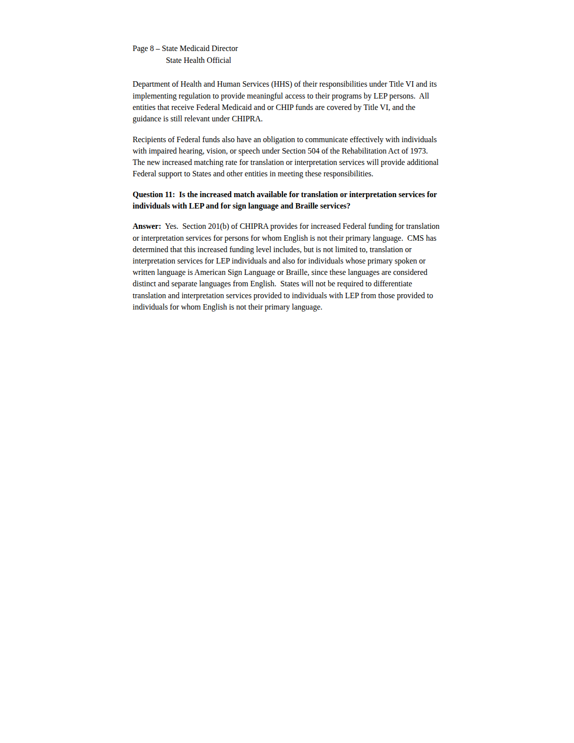Page 8 – State Medicaid Director
State Health Official
Department of Health and Human Services (HHS) of their responsibilities under Title VI and its implementing regulation to provide meaningful access to their programs by LEP persons. All entities that receive Federal Medicaid and or CHIP funds are covered by Title VI, and the guidance is still relevant under CHIPRA.
Recipients of Federal funds also have an obligation to communicate effectively with individuals with impaired hearing, vision, or speech under Section 504 of the Rehabilitation Act of 1973. The new increased matching rate for translation or interpretation services will provide additional Federal support to States and other entities in meeting these responsibilities.
Question 11: Is the increased match available for translation or interpretation services for individuals with LEP and for sign language and Braille services?
Answer: Yes. Section 201(b) of CHIPRA provides for increased Federal funding for translation or interpretation services for persons for whom English is not their primary language. CMS has determined that this increased funding level includes, but is not limited to, translation or interpretation services for LEP individuals and also for individuals whose primary spoken or written language is American Sign Language or Braille, since these languages are considered distinct and separate languages from English. States will not be required to differentiate translation and interpretation services provided to individuals with LEP from those provided to individuals for whom English is not their primary language.